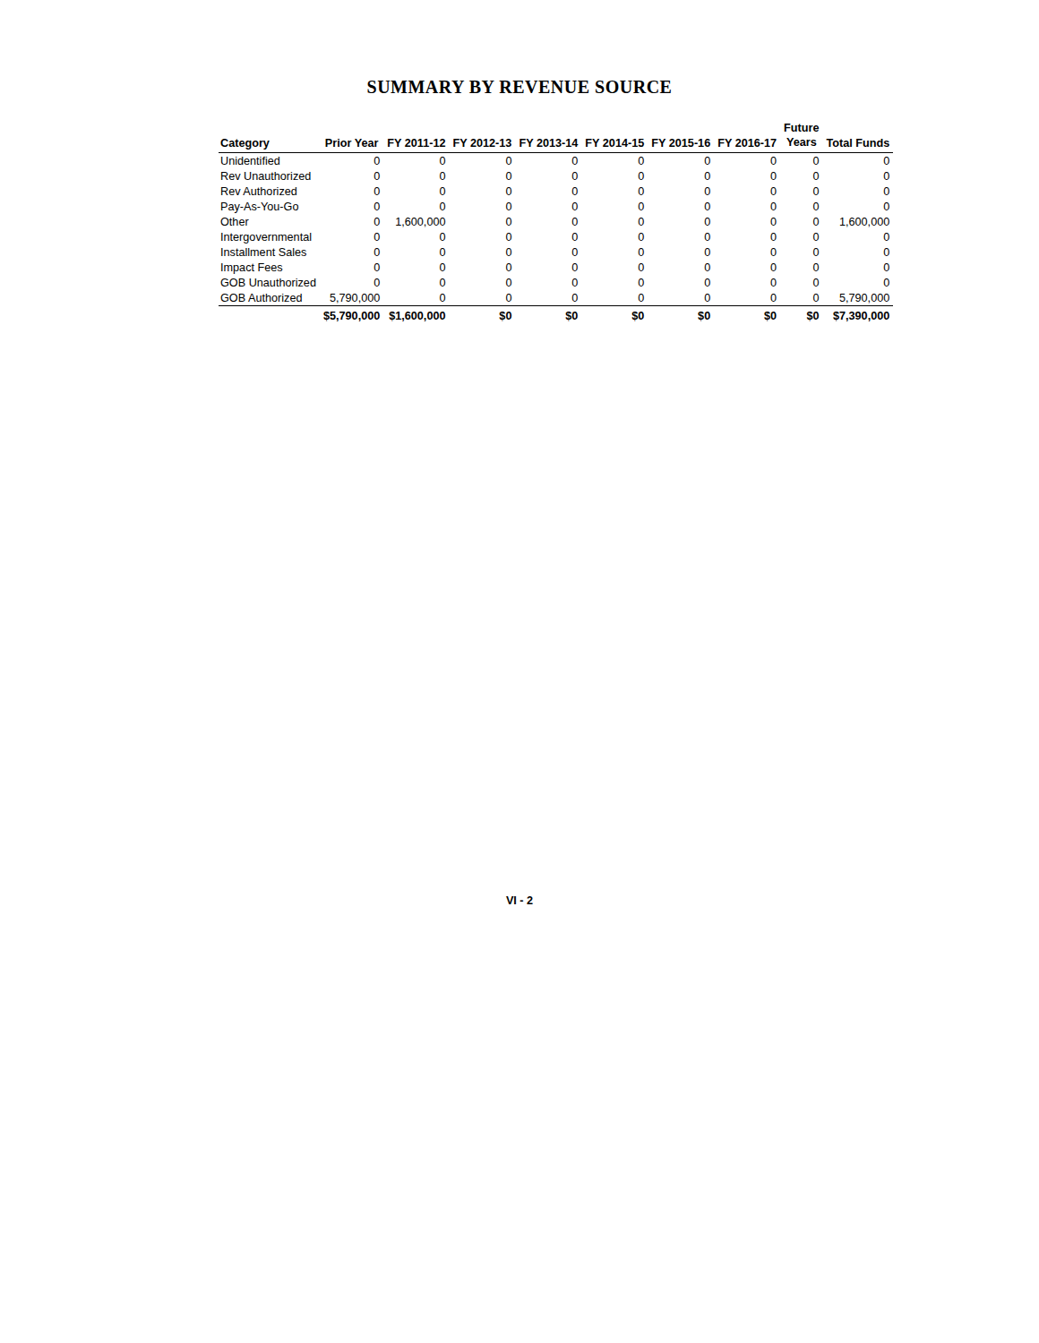SUMMARY BY REVENUE SOURCE
| | | | | | | | | Future | |
| --- | --- | --- | --- | --- | --- | --- | --- | --- | --- |
| Category | Prior Year | FY 2011-12 | FY 2012-13 | FY 2013-14 | FY 2014-15 | FY 2015-16 | FY 2016-17 | Years | Total Funds |
| Unidentified | 0 | 0 | 0 | 0 | 0 | 0 | 0 | 0 | 0 |
| Rev Unauthorized | 0 | 0 | 0 | 0 | 0 | 0 | 0 | 0 | 0 |
| Rev Authorized | 0 | 0 | 0 | 0 | 0 | 0 | 0 | 0 | 0 |
| Pay-As-You-Go | 0 | 0 | 0 | 0 | 0 | 0 | 0 | 0 | 0 |
| Other | 0 | 1,600,000 | 0 | 0 | 0 | 0 | 0 | 0 | 1,600,000 |
| Intergovernmental | 0 | 0 | 0 | 0 | 0 | 0 | 0 | 0 | 0 |
| Installment Sales | 0 | 0 | 0 | 0 | 0 | 0 | 0 | 0 | 0 |
| Impact Fees | 0 | 0 | 0 | 0 | 0 | 0 | 0 | 0 | 0 |
| GOB Unauthorized | 0 | 0 | 0 | 0 | 0 | 0 | 0 | 0 | 0 |
| GOB Authorized | 5,790,000 | 0 | 0 | 0 | 0 | 0 | 0 | 0 | 5,790,000 |
| | $5,790,000 | $1,600,000 | $0 | $0 | $0 | $0 | $0 | $0 | $7,390,000 |
VI - 2